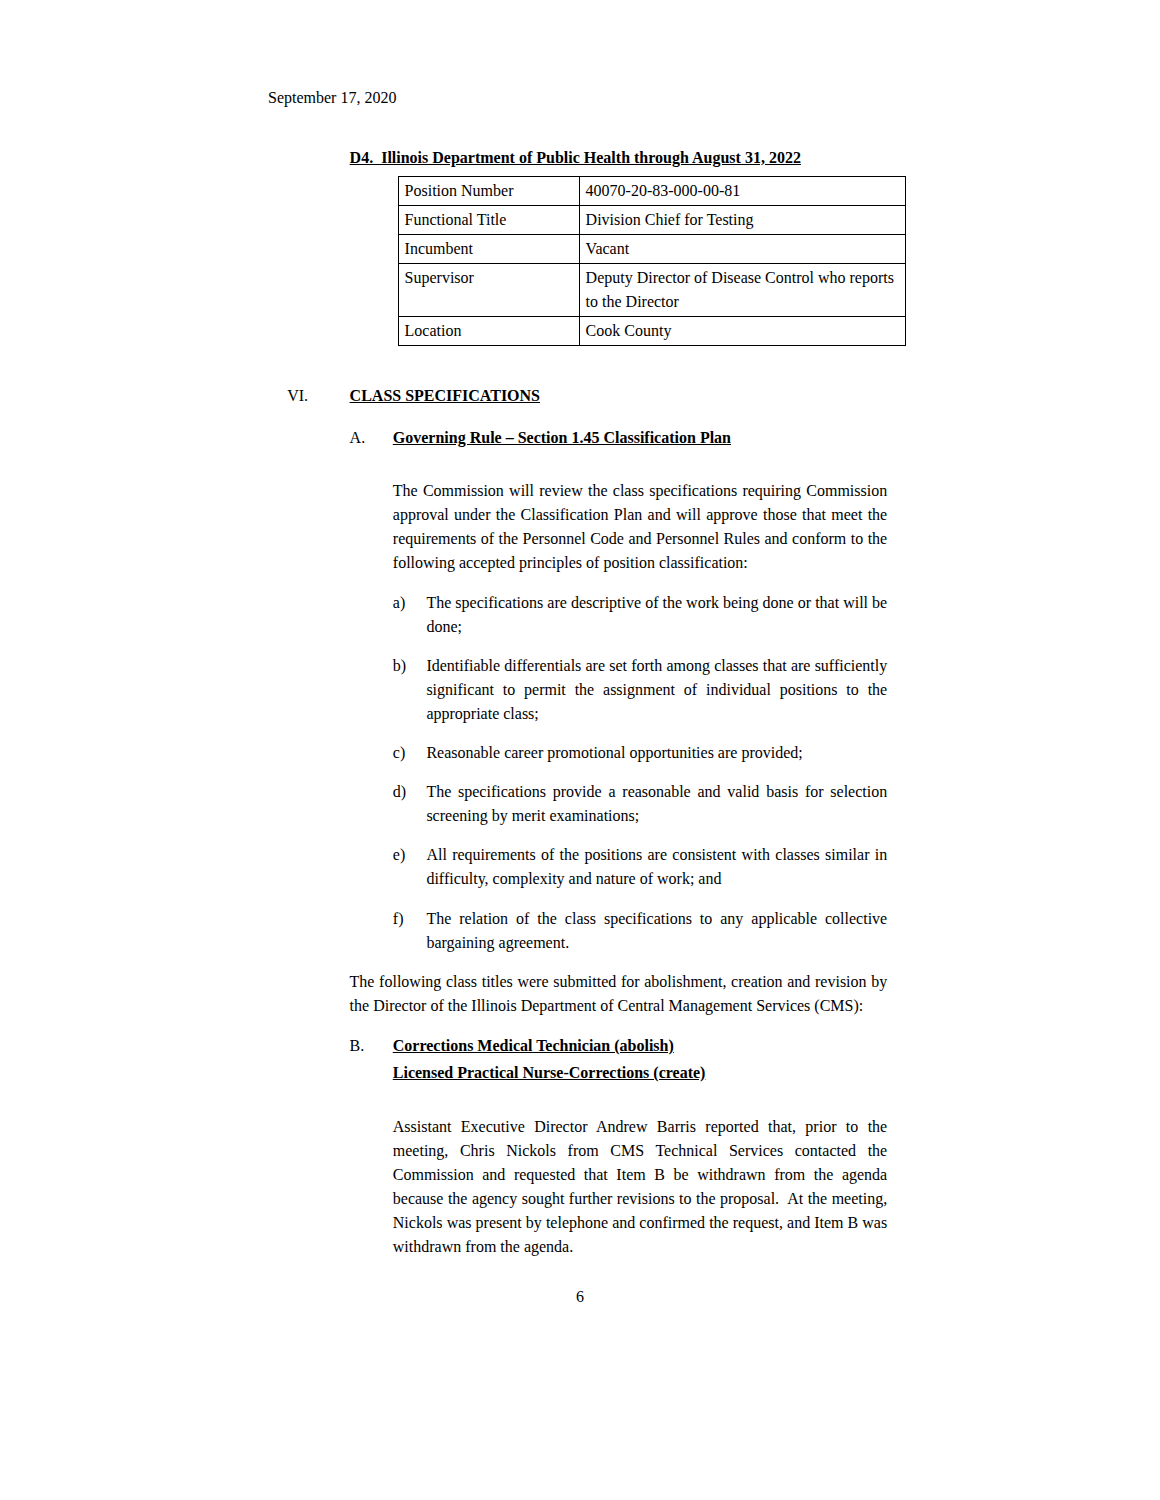September 17, 2020
D4. Illinois Department of Public Health through August 31, 2022
| Position Number | 40070-20-83-000-00-81 |
| Functional Title | Division Chief for Testing |
| Incumbent | Vacant |
| Supervisor | Deputy Director of Disease Control who reports to the Director |
| Location | Cook County |
VI.
CLASS SPECIFICATIONS
A.
Governing Rule – Section 1.45 Classification Plan
The Commission will review the class specifications requiring Commission approval under the Classification Plan and will approve those that meet the requirements of the Personnel Code and Personnel Rules and conform to the following accepted principles of position classification:
a) The specifications are descriptive of the work being done or that will be done;
b) Identifiable differentials are set forth among classes that are sufficiently significant to permit the assignment of individual positions to the appropriate class;
c) Reasonable career promotional opportunities are provided;
d) The specifications provide a reasonable and valid basis for selection screening by merit examinations;
e) All requirements of the positions are consistent with classes similar in difficulty, complexity and nature of work; and
f) The relation of the class specifications to any applicable collective bargaining agreement.
The following class titles were submitted for abolishment, creation and revision by the Director of the Illinois Department of Central Management Services (CMS):
B.
Corrections Medical Technician (abolish)
Licensed Practical Nurse-Corrections (create)
Assistant Executive Director Andrew Barris reported that, prior to the meeting, Chris Nickols from CMS Technical Services contacted the Commission and requested that Item B be withdrawn from the agenda because the agency sought further revisions to the proposal. At the meeting, Nickols was present by telephone and confirmed the request, and Item B was withdrawn from the agenda.
6